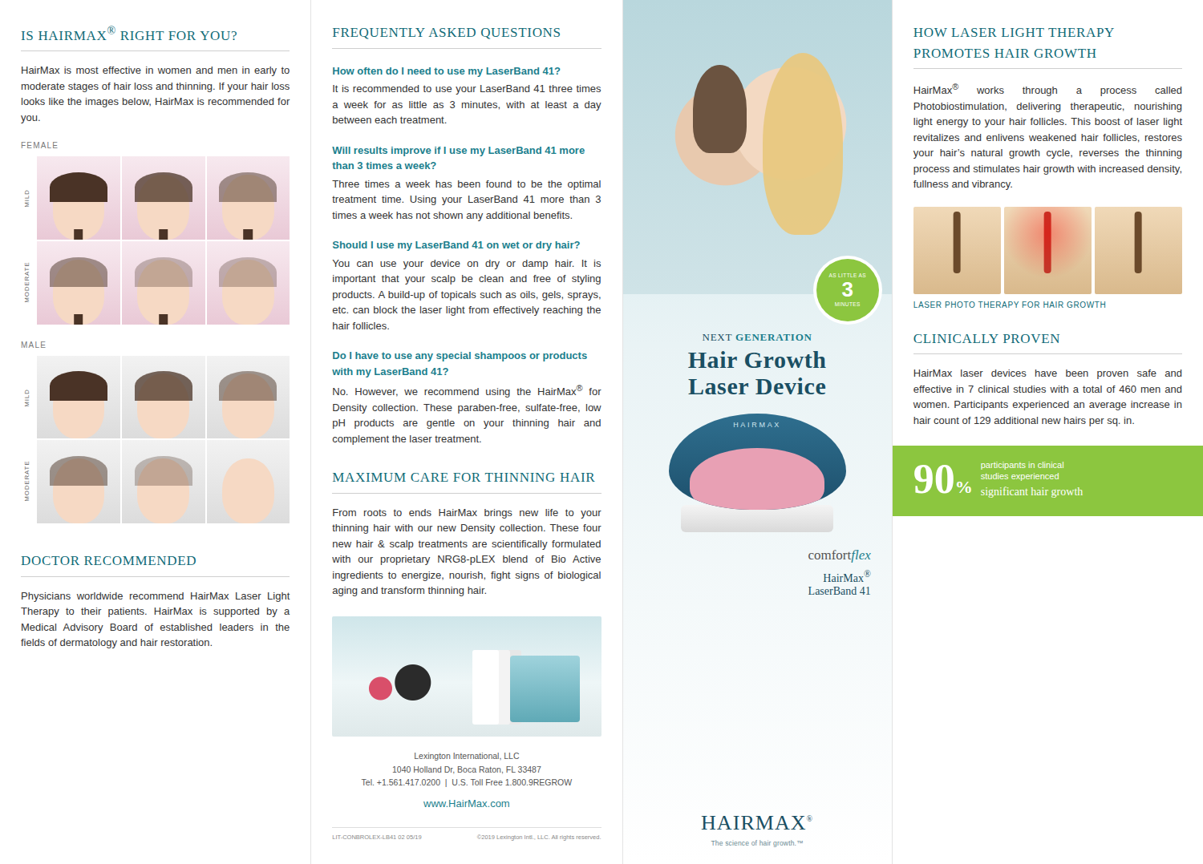Is HairMax® Right For You?
HairMax is most effective in women and men in early to moderate stages of hair loss and thinning. If your hair loss looks like the images below, HairMax is recommended for you.
FEMALE
MILD MODERATE
MALE
MILD MODERATE
Doctor Recommended
Physicians worldwide recommend HairMax Laser Light Therapy to their patients. HairMax is supported by a Medical Advisory Board of established leaders in the fields of dermatology and hair restoration.
Frequently Asked Questions
How often do I need to use my LaserBand 41?
It is recommended to use your LaserBand 41 three times a week for as little as 3 minutes, with at least a day between each treatment.
Will results improve if I use my LaserBand 41 more than 3 times a week?
Three times a week has been found to be the optimal treatment time. Using your LaserBand 41 more than 3 times a week has not shown any additional benefits.
Should I use my LaserBand 41 on wet or dry hair?
You can use your device on dry or damp hair. It is important that your scalp be clean and free of styling products. A build-up of topicals such as oils, gels, sprays, etc. can block the laser light from effectively reaching the hair follicles.
Do I have to use any special shampoos or products with my LaserBand 41?
No. However, we recommend using the HairMax® for Density collection. These paraben-free, sulfate-free, low pH products are gentle on your thinning hair and complement the laser treatment.
Maximum Care For Thinning Hair
From roots to ends HairMax brings new life to your thinning hair with our new Density collection. These four new hair & scalp treatments are scientifically formulated with our proprietary NRG8-pLEX blend of Bio Active ingredients to energize, nourish, fight signs of biological aging and transform thinning hair.
Lexington International, LLC
1040 Holland Dr, Boca Raton, FL 33487
Tel. +1.561.417.0200 | U.S. Toll Free 1.800.9REGROW
www.HairMax.com
LIT-CONBROLEX-LB41 02 05/19 ©2019 Lexington Intl., LLC. All rights reserved.
AS LITTLE AS 3 MINUTES
NEXT GENERATION
Hair Growth
Laser Device
HAIRMAX
comfortflex
HairMax®
LaserBand 41
HAIRMAX®
The science of hair growth.™
How Laser Light Therapy
Promotes Hair Growth
HairMax® works through a process called Photobiostimulation, delivering therapeutic, nourishing light energy to your hair follicles. This boost of laser light revitalizes and enlivens weakened hair follicles, restores your hair’s natural growth cycle, reverses the thinning process and stimulates hair growth with increased density, fullness and vibrancy.
Laser Photo Therapy For Hair Growth
Clinically Proven
HairMax laser devices have been proven safe and effective in 7 clinical studies with a total of 460 men and women. Participants experienced an average increase in hair count of 129 additional new hairs per sq. in.
90%
participants in clinical
studies experienced significant hair growth